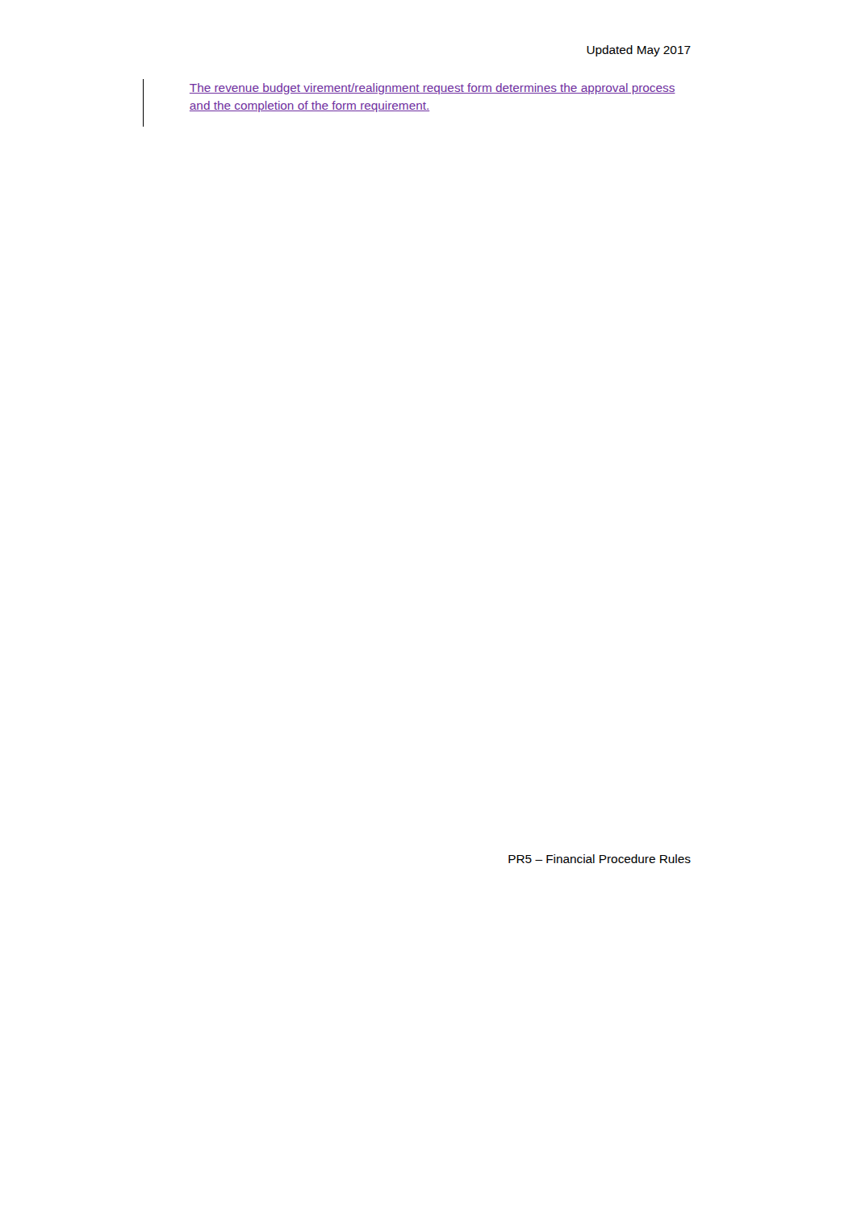Updated May 2017
The revenue budget virement/realignment request form determines the approval process and the completion of the form requirement.
PR5 – Financial Procedure Rules